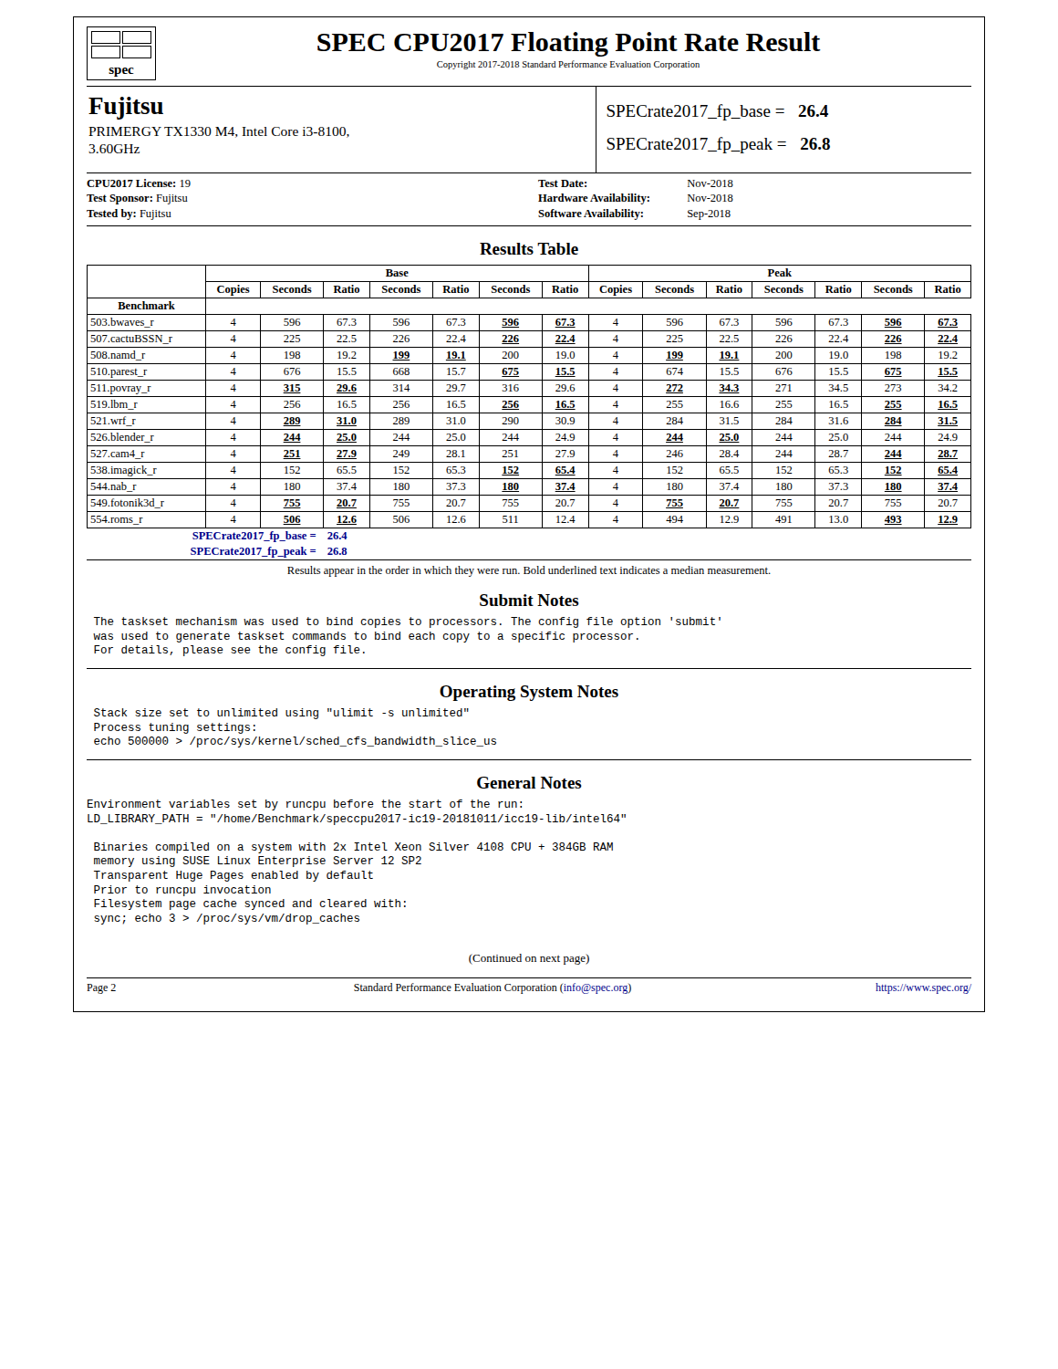spec
SPEC CPU2017 Floating Point Rate Result
Copyright 2017-2018 Standard Performance Evaluation Corporation
Fujitsu
PRIMERGY TX1330 M4, Intel Core i3-8100,
3.60GHz
SPECrate2017_fp_base = 26.4
SPECrate2017_fp_peak = 26.8
CPU2017 License: 19
Test Sponsor: Fujitsu
Tested by: Fujitsu
Test Date: Nov-2018
Hardware Availability: Nov-2018
Software Availability: Sep-2018
Results Table
| | Base | Peak |
| --- | --- | --- |
| Copies | Seconds | Ratio | Seconds | Ratio | Seconds | Ratio | Copies | Seconds | Ratio | Seconds | Ratio | Seconds | Ratio |
| Benchmark | | |
| 503.bwaves_r | 4 | 596 | 67.3 | 596 | 67.3 | 596 | 67.3 | 4 | 596 | 67.3 | 596 | 67.3 | 596 | 67.3 |
| 507.cactuBSSN_r | 4 | 225 | 22.5 | 226 | 22.4 | 226 | 22.4 | 4 | 225 | 22.5 | 226 | 22.4 | 226 | 22.4 |
| 508.namd_r | 4 | 198 | 19.2 | 199 | 19.1 | 200 | 19.0 | 4 | 199 | 19.1 | 200 | 19.0 | 198 | 19.2 |
| 510.parest_r | 4 | 676 | 15.5 | 668 | 15.7 | 675 | 15.5 | 4 | 674 | 15.5 | 676 | 15.5 | 675 | 15.5 |
| 511.povray_r | 4 | 315 | 29.6 | 314 | 29.7 | 316 | 29.6 | 4 | 272 | 34.3 | 271 | 34.5 | 273 | 34.2 |
| 519.lbm_r | 4 | 256 | 16.5 | 256 | 16.5 | 256 | 16.5 | 4 | 255 | 16.6 | 255 | 16.5 | 255 | 16.5 |
| 521.wrf_r | 4 | 289 | 31.0 | 289 | 31.0 | 290 | 30.9 | 4 | 284 | 31.5 | 284 | 31.6 | 284 | 31.5 |
| 526.blender_r | 4 | 244 | 25.0 | 244 | 25.0 | 244 | 24.9 | 4 | 244 | 25.0 | 244 | 25.0 | 244 | 24.9 |
| 527.cam4_r | 4 | 251 | 27.9 | 249 | 28.1 | 251 | 27.9 | 4 | 246 | 28.4 | 244 | 28.7 | 244 | 28.7 |
| 538.imagick_r | 4 | 152 | 65.5 | 152 | 65.3 | 152 | 65.4 | 4 | 152 | 65.5 | 152 | 65.3 | 152 | 65.4 |
| 544.nab_r | 4 | 180 | 37.4 | 180 | 37.3 | 180 | 37.4 | 4 | 180 | 37.4 | 180 | 37.3 | 180 | 37.4 |
| 549.fotonik3d_r | 4 | 755 | 20.7 | 755 | 20.7 | 755 | 20.7 | 4 | 755 | 20.7 | 755 | 20.7 | 755 | 20.7 |
| 554.roms_r | 4 | 506 | 12.6 | 506 | 12.6 | 511 | 12.4 | 4 | 494 | 12.9 | 491 | 13.0 | 493 | 12.9 |
| SPECrate2017_fp_base = | 26.4 |
| SPECrate2017_fp_peak = | 26.8 |
Results appear in the order in which they were run. Bold underlined text indicates a median measurement.
Submit Notes
 The taskset mechanism was used to bind copies to processors. The config file option 'submit'
 was used to generate taskset commands to bind each copy to a specific processor.
 For details, please see the config file.
Operating System Notes
 Stack size set to unlimited using "ulimit -s unlimited"
 Process tuning settings:
 echo 500000 > /proc/sys/kernel/sched_cfs_bandwidth_slice_us
General Notes
Environment variables set by runcpu before the start of the run:
LD_LIBRARY_PATH = "/home/Benchmark/speccpu2017-ic19-20181011/icc19-lib/intel64"

 Binaries compiled on a system with 2x Intel Xeon Silver 4108 CPU + 384GB RAM
 memory using SUSE Linux Enterprise Server 12 SP2
 Transparent Huge Pages enabled by default
 Prior to runcpu invocation
 Filesystem page cache synced and cleared with:
 sync; echo 3 > /proc/sys/vm/drop_caches
(Continued on next page)
Page 2
Standard Performance Evaluation Corporation (info@spec.org)
https://www.spec.org/